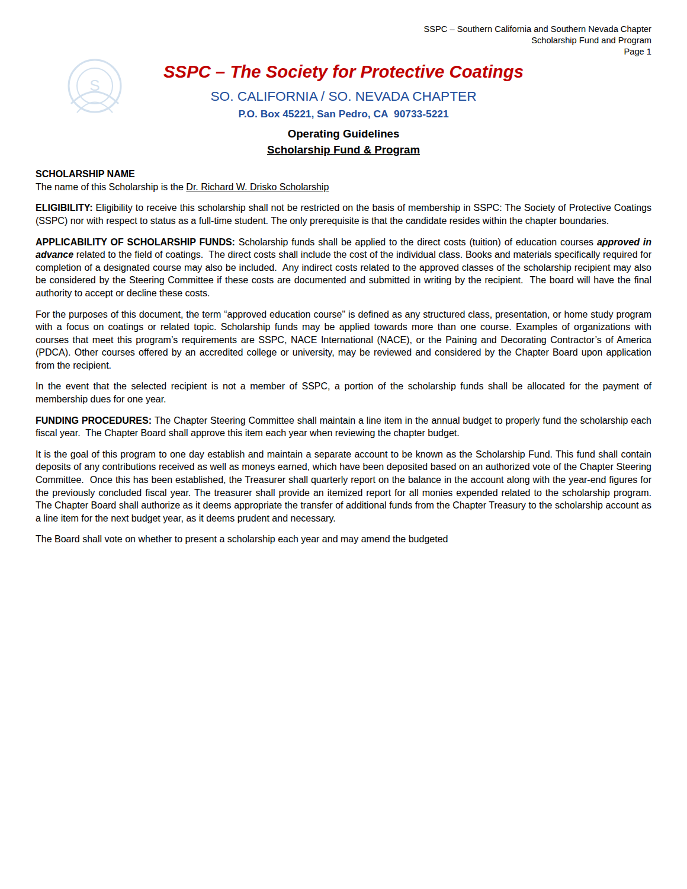SSPC – Southern California and Southern Nevada Chapter
Scholarship Fund and Program
Page 1
S
SSPC – The Society for Protective Coatings
SO. CALIFORNIA / SO. NEVADA CHAPTER
P.O. Box 45221, San Pedro, CA 90733-5221
Operating Guidelines
Scholarship Fund & Program
SCHOLARSHIP NAME
The name of this Scholarship is the Dr. Richard W. Drisko Scholarship
ELIGIBILITY: Eligibility to receive this scholarship shall not be restricted on the basis of membership in SSPC: The Society of Protective Coatings (SSPC) nor with respect to status as a full-time student. The only prerequisite is that the candidate resides within the chapter boundaries.
APPLICABILITY OF SCHOLARSHIP FUNDS: Scholarship funds shall be applied to the direct costs (tuition) of education courses approved in advance related to the field of coatings. The direct costs shall include the cost of the individual class. Books and materials specifically required for completion of a designated course may also be included. Any indirect costs related to the approved classes of the scholarship recipient may also be considered by the Steering Committee if these costs are documented and submitted in writing by the recipient. The board will have the final authority to accept or decline these costs.
For the purposes of this document, the term “approved education course" is defined as any structured class, presentation, or home study program with a focus on coatings or related topic. Scholarship funds may be applied towards more than one course. Examples of organizations with courses that meet this program’s requirements are SSPC, NACE International (NACE), or the Paining and Decorating Contractor’s of America (PDCA). Other courses offered by an accredited college or university, may be reviewed and considered by the Chapter Board upon application from the recipient.
In the event that the selected recipient is not a member of SSPC, a portion of the scholarship funds shall be allocated for the payment of membership dues for one year.
FUNDING PROCEDURES: The Chapter Steering Committee shall maintain a line item in the annual budget to properly fund the scholarship each fiscal year. The Chapter Board shall approve this item each year when reviewing the chapter budget.
It is the goal of this program to one day establish and maintain a separate account to be known as the Scholarship Fund. This fund shall contain deposits of any contributions received as well as moneys earned, which have been deposited based on an authorized vote of the Chapter Steering Committee. Once this has been established, the Treasurer shall quarterly report on the balance in the account along with the year-end figures for the previously concluded fiscal year. The treasurer shall provide an itemized report for all monies expended related to the scholarship program. The Chapter Board shall authorize as it deems appropriate the transfer of additional funds from the Chapter Treasury to the scholarship account as a line item for the next budget year, as it deems prudent and necessary.
The Board shall vote on whether to present a scholarship each year and may amend the budgeted